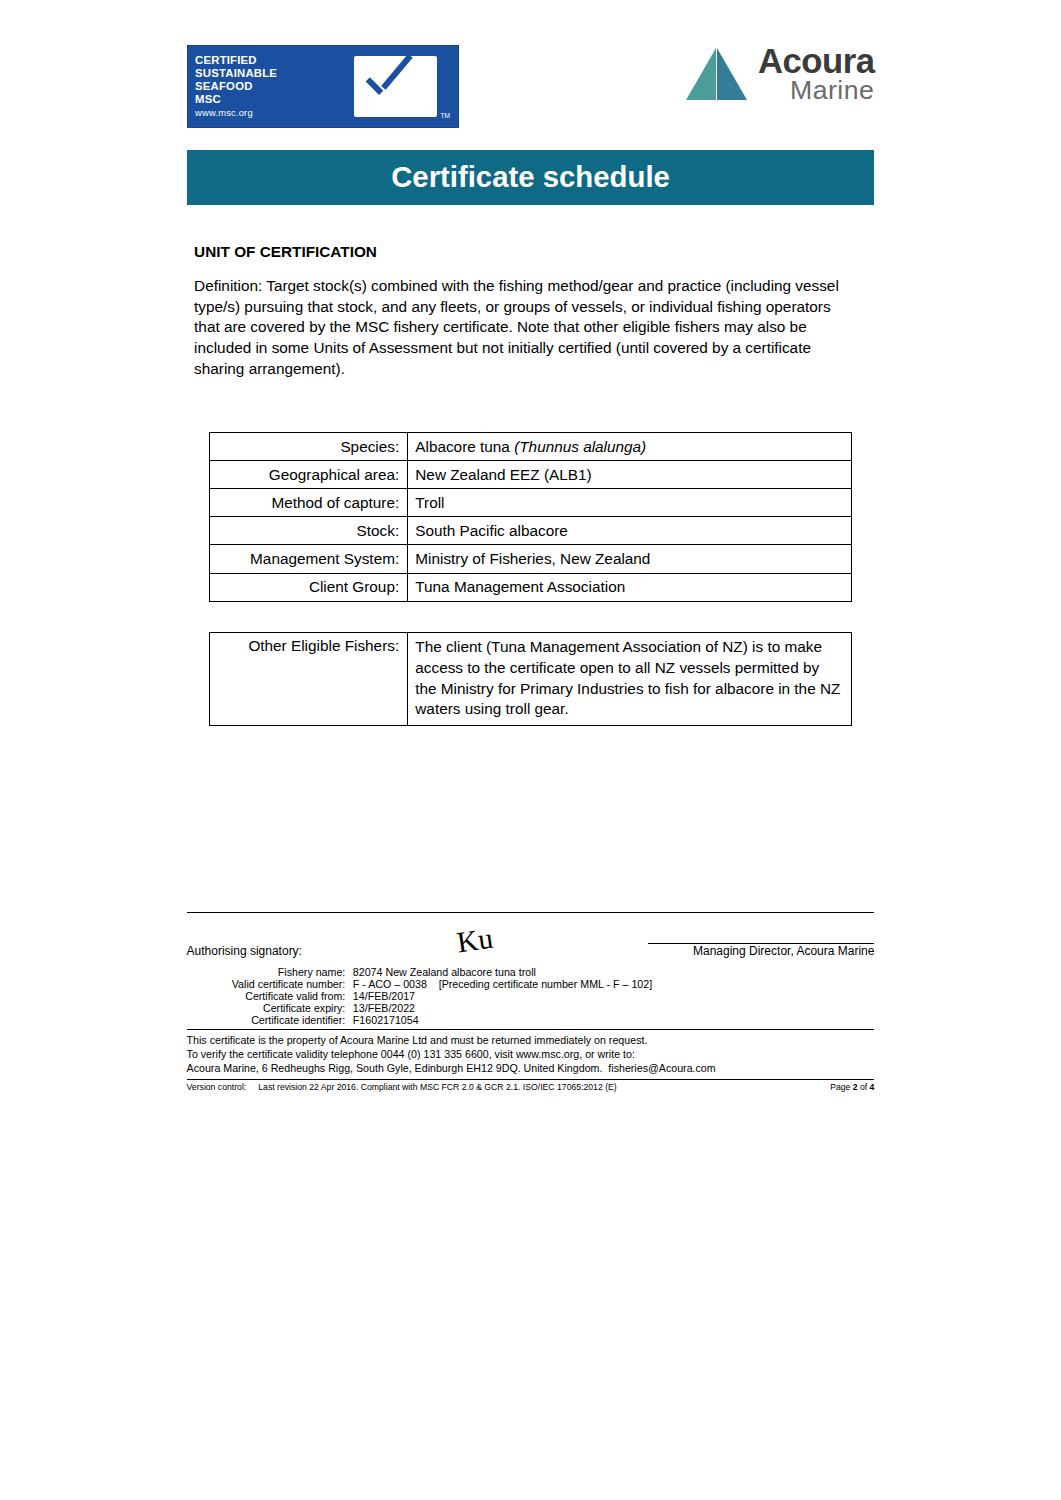CERTIFIED
SUSTAINABLE
SEAFOOD
MSC
www.msc.org
TM
Acoura
Marine
Certificate schedule
UNIT OF CERTIFICATION
Definition: Target stock(s) combined with the fishing method/gear and practice (including vessel type/s) pursuing that stock, and any fleets, or groups of vessels, or individual fishing operators that are covered by the MSC fishery certificate. Note that other eligible fishers may also be included in some Units of Assessment but not initially certified (until covered by a certificate sharing arrangement).
| Species: | Albacore tuna (Thunnus alalunga) |
| Geographical area: | New Zealand EEZ (ALB1) |
| Method of capture: | Troll |
| Stock: | South Pacific albacore |
| Management System: | Ministry of Fisheries, New Zealand |
| Client Group: | Tuna Management Association |
| Other Eligible Fishers: | The client (Tuna Management Association of NZ) is to make access to the certificate open to all NZ vessels permitted by the Ministry for Primary Industries to fish for albacore in the NZ waters using troll gear. |
Authorising signatory:
Ku
Managing Director, Acoura Marine
| Fishery name: | 82074 New Zealand albacore tuna troll |
| Valid certificate number: | F - ACO – 0038 [Preceding certificate number MML - F – 102] |
| Certificate valid from: | 14/FEB/2017 |
| Certificate expiry: | 13/FEB/2022 |
| Certificate identifier: | F1602171054 |
This certificate is the property of Acoura Marine Ltd and must be returned immediately on request.
To verify the certificate validity telephone 0044 (0) 131 335 6600, visit www.msc.org, or write to:
Acoura Marine, 6 Redheughs Rigg, South Gyle, Edinburgh EH12 9DQ. United Kingdom. fisheries@Acoura.com
Version control: Last revision 22 Apr 2016. Compliant with MSC FCR 2.0 & GCR 2.1. ISO/IEC 17065:2012 (E)
Page 2 of 4